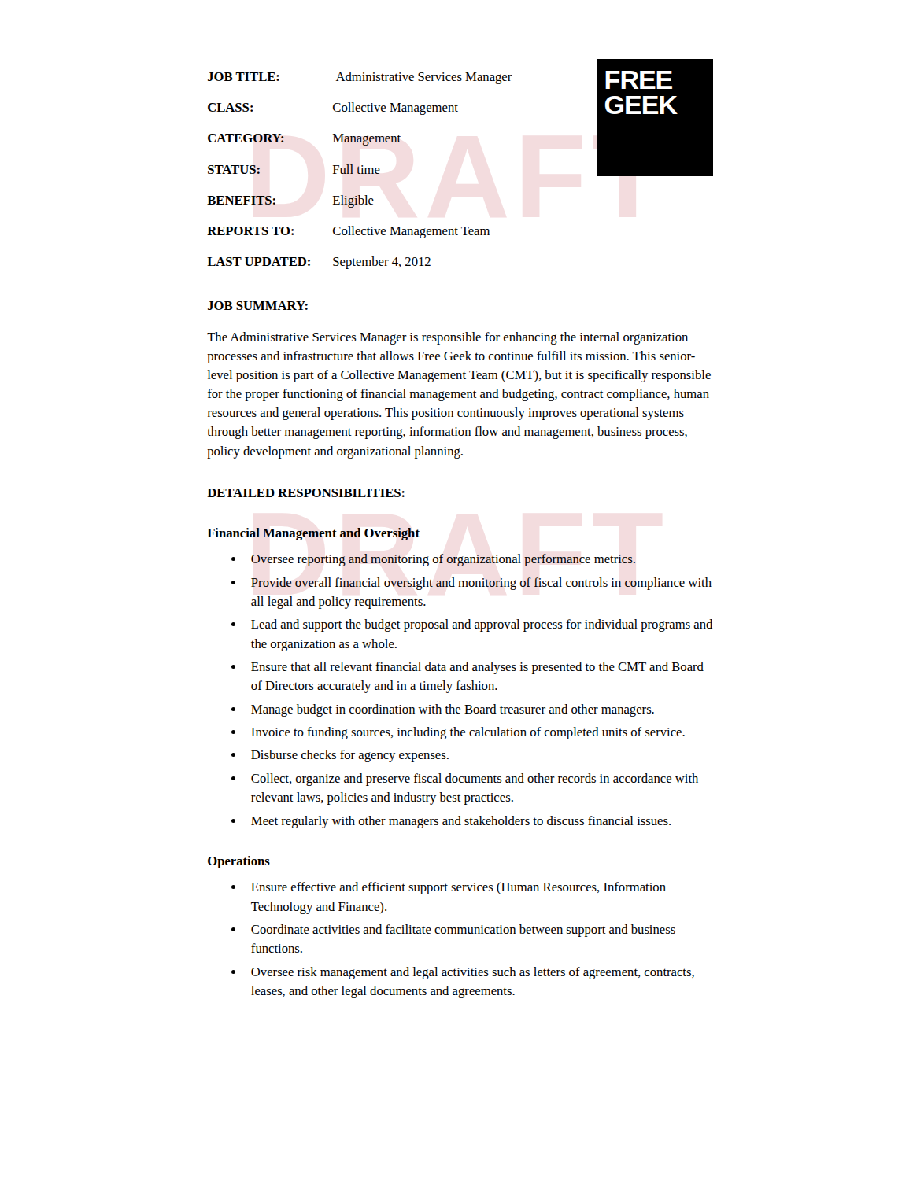DRAFT
DRAFT
FREE GEEK
| JOB TITLE: | Administrative Services Manager |
| CLASS: | Collective Management |
| CATEGORY: | Management |
| STATUS: | Full time |
| BENEFITS: | Eligible |
| REPORTS TO: | Collective Management Team |
| LAST UPDATED: | September 4, 2012 |
JOB SUMMARY:
The Administrative Services Manager is responsible for enhancing the internal organization processes and infrastructure that allows Free Geek to continue fulfill its mission. This senior-level position is part of a Collective Management Team (CMT), but it is specifically responsible for the proper functioning of financial management and budgeting, contract compliance, human resources and general operations. This position continuously improves operational systems through better management reporting, information flow and management, business process, policy development and organizational planning.
DETAILED RESPONSIBILITIES:
Financial Management and Oversight
Oversee reporting and monitoring of organizational performance metrics.
Provide overall financial oversight and monitoring of fiscal controls in compliance with all legal and policy requirements.
Lead and support the budget proposal and approval process for individual programs and the organization as a whole.
Ensure that all relevant financial data and analyses is presented to the CMT and Board of Directors accurately and in a timely fashion.
Manage budget in coordination with the Board treasurer and other managers.
Invoice to funding sources, including the calculation of completed units of service.
Disburse checks for agency expenses.
Collect, organize and preserve fiscal documents and other records in accordance with relevant laws, policies and industry best practices.
Meet regularly with other managers and stakeholders to discuss financial issues.
Operations
Ensure effective and efficient support services (Human Resources, Information Technology and Finance).
Coordinate activities and facilitate communication between support and business functions.
Oversee risk management and legal activities such as letters of agreement, contracts, leases, and other legal documents and agreements.